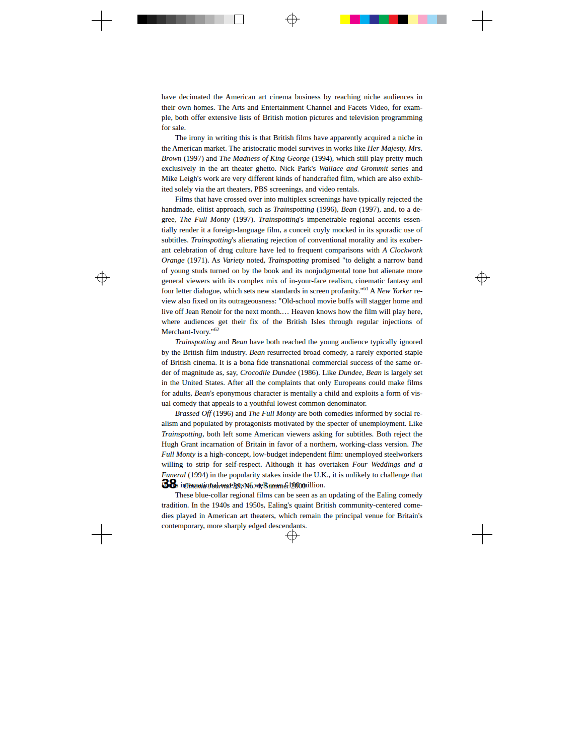have decimated the American art cinema business by reaching niche audiences in their own homes. The Arts and Entertainment Channel and Facets Video, for example, both offer extensive lists of British motion pictures and television programming for sale.
The irony in writing this is that British films have apparently acquired a niche in the American market. The aristocratic model survives in works like Her Majesty, Mrs. Brown (1997) and The Madness of King George (1994), which still play pretty much exclusively in the art theater ghetto. Nick Park's Wallace and Grommit series and Mike Leigh's work are very different kinds of handcrafted film, which are also exhibited solely via the art theaters, PBS screenings, and video rentals.
Films that have crossed over into multiplex screenings have typically rejected the handmade, elitist approach, such as Trainspotting (1996), Bean (1997), and, to a degree, The Full Monty (1997). Trainspotting's impenetrable regional accents essentially render it a foreign-language film, a conceit coyly mocked in its sporadic use of subtitles. Trainspotting's alienating rejection of conventional morality and its exuberant celebration of drug culture have led to frequent comparisons with A Clockwork Orange (1971). As Variety noted, Trainspotting promised "to delight a narrow band of young studs turned on by the book and its nonjudgmental tone but alienate more general viewers with its complex mix of in-your-face realism, cinematic fantasy and four letter dialogue, which sets new standards in screen profanity."61 A New Yorker review also fixed on its outrageousness: "Old-school movie buffs will stagger home and live off Jean Renoir for the next month.… Heaven knows how the film will play here, where audiences get their fix of the British Isles through regular injections of Merchant-Ivory."62
Trainspotting and Bean have both reached the young audience typically ignored by the British film industry. Bean resurrected broad comedy, a rarely exported staple of British cinema. It is a bona fide transnational commercial success of the same order of magnitude as, say, Crocodile Dundee (1986). Like Dundee, Bean is largely set in the United States. After all the complaints that only Europeans could make films for adults, Bean's eponymous character is mentally a child and exploits a form of visual comedy that appeals to a youthful lowest common denominator.
Brassed Off (1996) and The Full Monty are both comedies informed by social realism and populated by protagonists motivated by the specter of unemployment. Like Trainspotting, both left some American viewers asking for subtitles. Both reject the Hugh Grant incarnation of Britain in favor of a northern, working-class version. The Full Monty is a high-concept, low-budget independent film: unemployed steelworkers willing to strip for self-respect. Although it has overtaken Four Weddings and a Funeral (1994) in the popularity stakes inside the U.K., it is unlikely to challenge that film's international receipts of well over £100 million.
These blue-collar regional films can be seen as an updating of the Ealing comedy tradition. In the 1940s and 1950s, Ealing's quaint British community-centered comedies played in American art theaters, which remain the principal venue for Britain's contemporary, more sharply edged descendants.
38 Cinema Journal 39, No. 4, Summer 2000